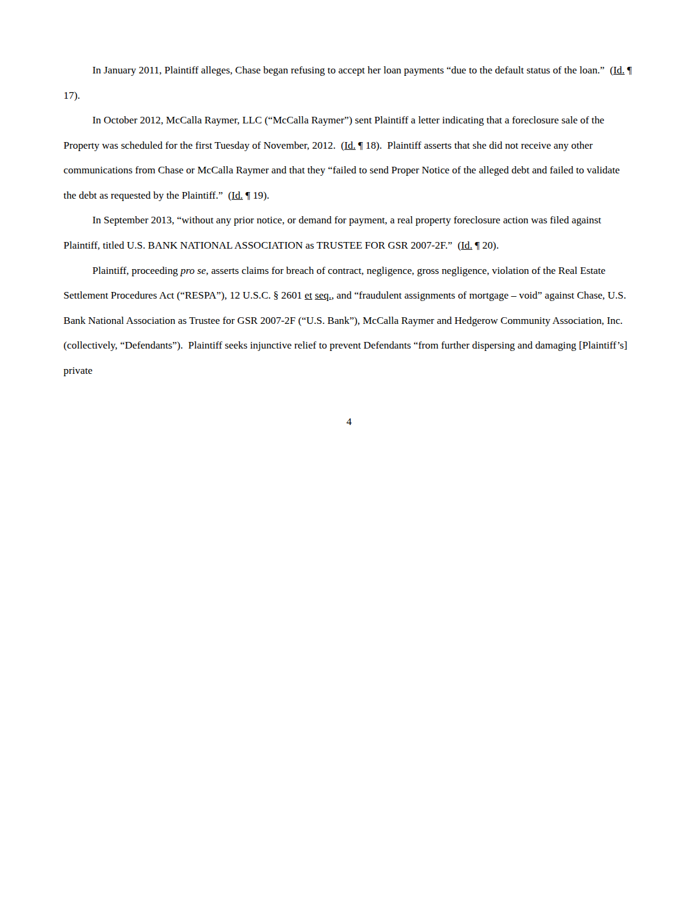In January 2011, Plaintiff alleges, Chase began refusing to accept her loan payments “due to the default status of the loan.” (Id. ¶ 17).
In October 2012, McCalla Raymer, LLC (“McCalla Raymer”) sent Plaintiff a letter indicating that a foreclosure sale of the Property was scheduled for the first Tuesday of November, 2012. (Id. ¶ 18). Plaintiff asserts that she did not receive any other communications from Chase or McCalla Raymer and that they “failed to send Proper Notice of the alleged debt and failed to validate the debt as requested by the Plaintiff.” (Id. ¶ 19).
In September 2013, “without any prior notice, or demand for payment, a real property foreclosure action was filed against Plaintiff, titled U.S. BANK NATIONAL ASSOCIATION as TRUSTEE FOR GSR 2007-2F.” (Id. ¶ 20).
Plaintiff, proceeding pro se, asserts claims for breach of contract, negligence, gross negligence, violation of the Real Estate Settlement Procedures Act (“RESPA”), 12 U.S.C. § 2601 et seq., and “fraudulent assignments of mortgage – void” against Chase, U.S. Bank National Association as Trustee for GSR 2007-2F (“U.S. Bank”), McCalla Raymer and Hedgerow Community Association, Inc. (collectively, “Defendants”). Plaintiff seeks injunctive relief to prevent Defendants “from further dispersing and damaging [Plaintiff’s] private
4